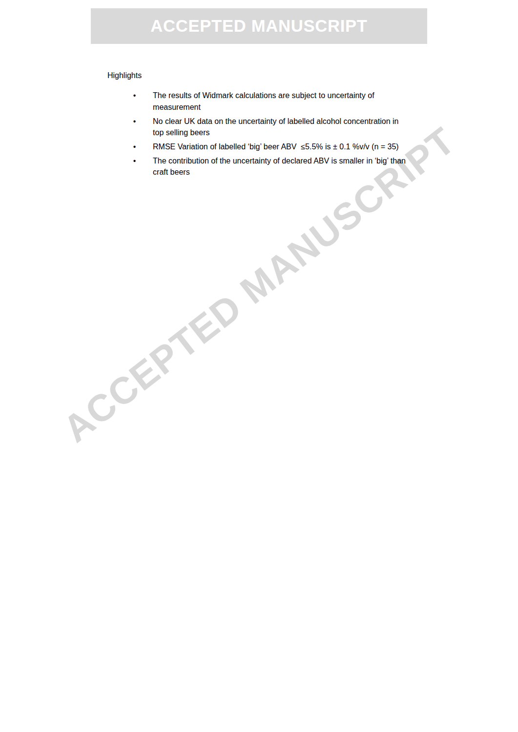ACCEPTED MANUSCRIPT
ACCEPTED MANUSCRIPT
Highlights
The results of Widmark calculations are subject to uncertainty of measurement
No clear UK data on the uncertainty of labelled alcohol concentration in top selling beers
RMSE Variation of labelled ‘big’ beer ABV ≤5.5% is ± 0.1 %v/v (n = 35)
The contribution of the uncertainty of declared ABV is smaller in ‘big’ than craft beers